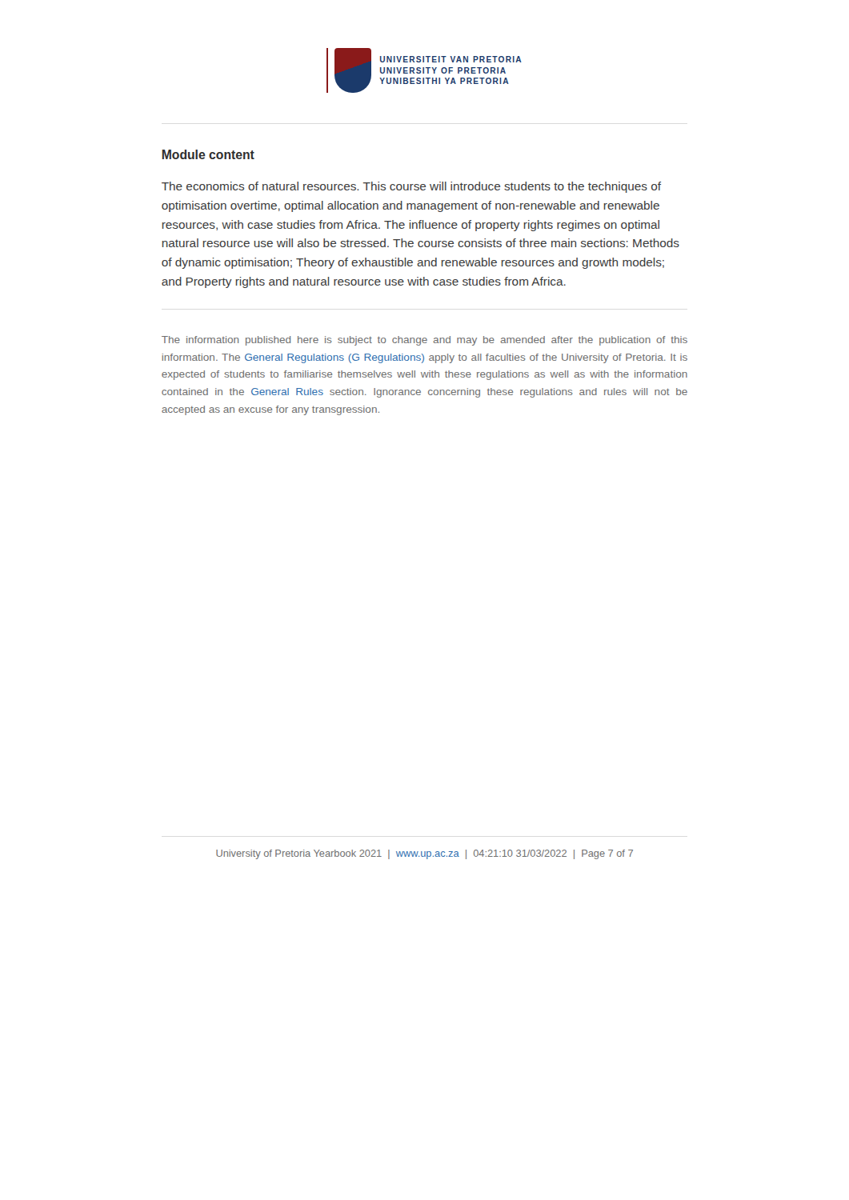UNIVERSITEIT VAN PRETORIA
UNIVERSITY OF PRETORIA
YUNIBESITHI YA PRETORIA
Module content
The economics of natural resources. This course will introduce students to the techniques of optimisation overtime, optimal allocation and management of non-renewable and renewable resources, with case studies from Africa. The influence of property rights regimes on optimal natural resource use will also be stressed. The course consists of three main sections: Methods of dynamic optimisation; Theory of exhaustible and renewable resources and growth models; and Property rights and natural resource use with case studies from Africa.
The information published here is subject to change and may be amended after the publication of this information. The General Regulations (G Regulations) apply to all faculties of the University of Pretoria. It is expected of students to familiarise themselves well with these regulations as well as with the information contained in the General Rules section. Ignorance concerning these regulations and rules will not be accepted as an excuse for any transgression.
University of Pretoria Yearbook 2021 | www.up.ac.za | 04:21:10 31/03/2022 | Page 7 of 7